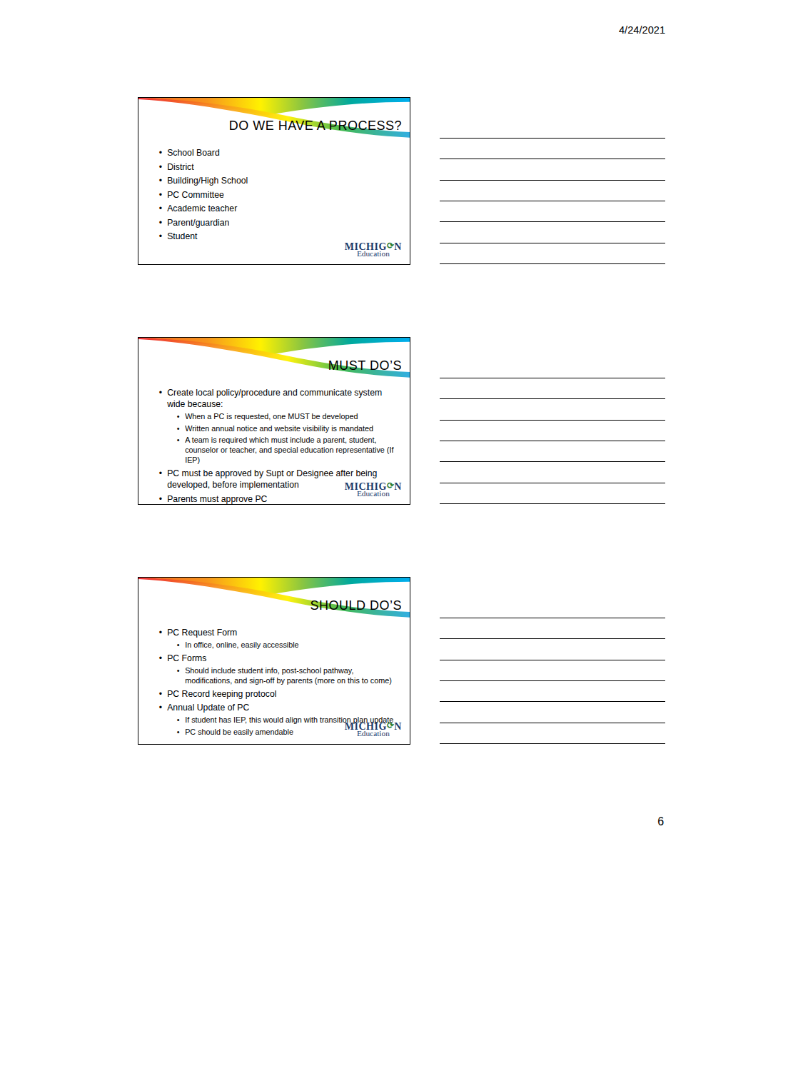4/24/2021
DO WE HAVE A PROCESS?
School Board
District
Building/High School
PC Committee
Academic teacher
Parent/guardian
Student
MICHIG⟳N
Education
MUST DO’S
Create local policy/procedure and communicate system wide because:
When a PC is requested, one MUST be developed
Written annual notice and website visibility is mandated
A team is required which must include a parent, student, counselor or teacher, and special education representative (If IEP)
PC must be approved by Supt or Designee after being developed, before implementation
Parents must approve PC
MICHIG⟳N
Education
SHOULD DO’S
PC Request Form
In office, online, easily accessible
PC Forms
Should include student info, post-school pathway, modifications, and sign-off by parents (more on this to come)
PC Record keeping protocol
Annual Update of PC
If student has IEP, this would align with transition plan update
PC should be easily amendable
MICHIG⟳N
Education
6